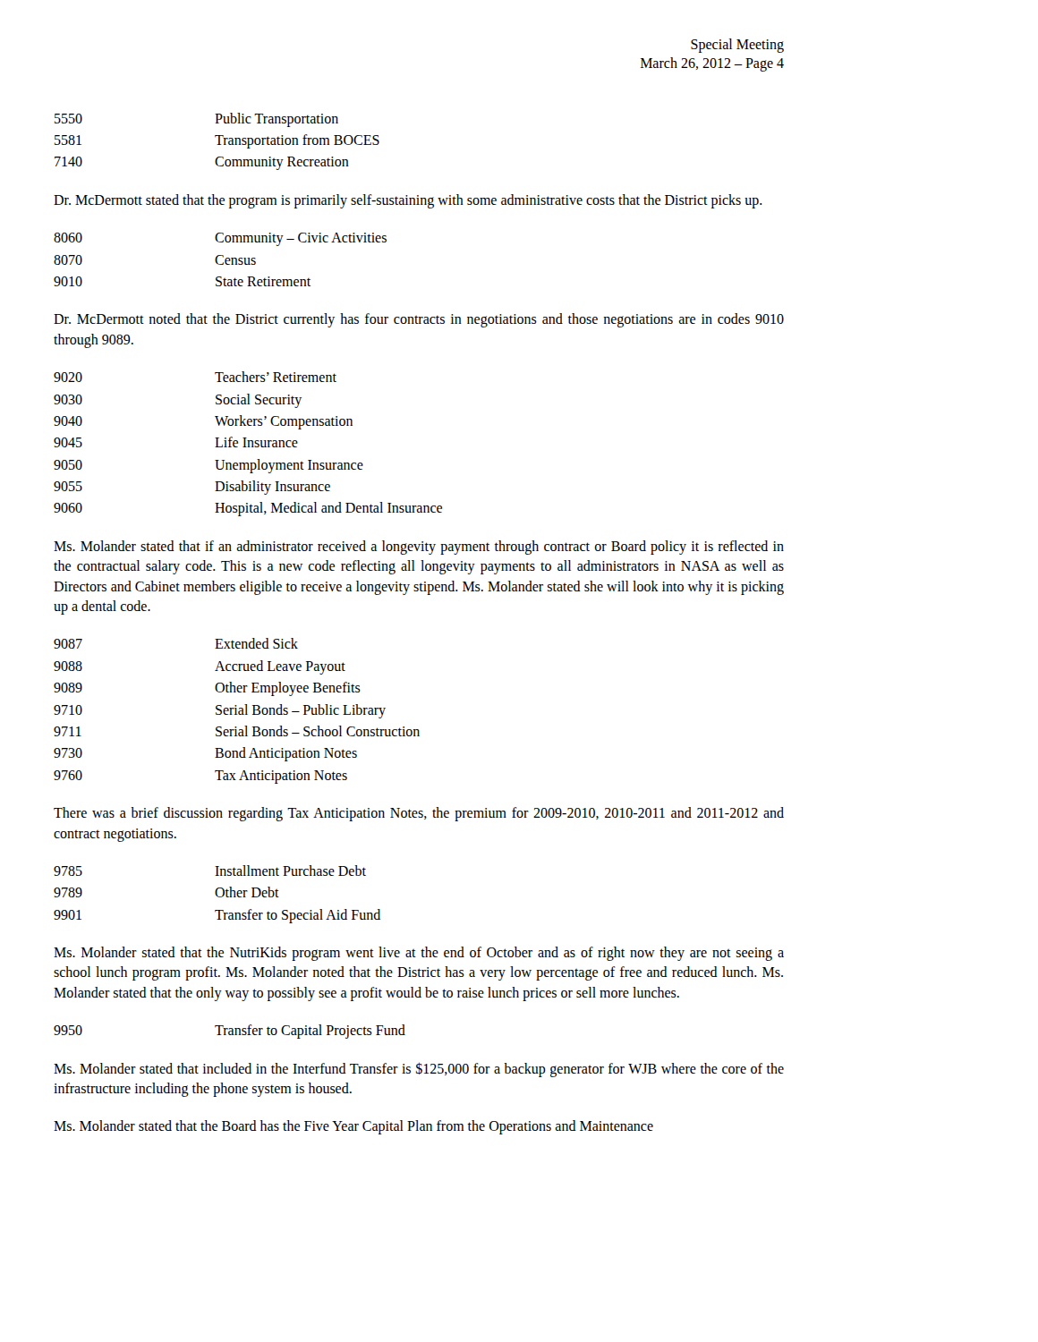Special Meeting
March 26, 2012 – Page 4
5550 Public Transportation
5581 Transportation from BOCES
7140 Community Recreation
Dr. McDermott stated that the program is primarily self-sustaining with some administrative costs that the District picks up.
8060 Community – Civic Activities
8070 Census
9010 State Retirement
Dr. McDermott noted that the District currently has four contracts in negotiations and those negotiations are in codes 9010 through 9089.
9020 Teachers’ Retirement
9030 Social Security
9040 Workers’ Compensation
9045 Life Insurance
9050 Unemployment Insurance
9055 Disability Insurance
9060 Hospital, Medical and Dental Insurance
Ms. Molander stated that if an administrator received a longevity payment through contract or Board policy it is reflected in the contractual salary code. This is a new code reflecting all longevity payments to all administrators in NASA as well as Directors and Cabinet members eligible to receive a longevity stipend. Ms. Molander stated she will look into why it is picking up a dental code.
9087 Extended Sick
9088 Accrued Leave Payout
9089 Other Employee Benefits
9710 Serial Bonds – Public Library
9711 Serial Bonds – School Construction
9730 Bond Anticipation Notes
9760 Tax Anticipation Notes
There was a brief discussion regarding Tax Anticipation Notes, the premium for 2009-2010, 2010-2011 and 2011-2012 and contract negotiations.
9785 Installment Purchase Debt
9789 Other Debt
9901 Transfer to Special Aid Fund
Ms. Molander stated that the NutriKids program went live at the end of October and as of right now they are not seeing a school lunch program profit. Ms. Molander noted that the District has a very low percentage of free and reduced lunch. Ms. Molander stated that the only way to possibly see a profit would be to raise lunch prices or sell more lunches.
9950 Transfer to Capital Projects Fund
Ms. Molander stated that included in the Interfund Transfer is $125,000 for a backup generator for WJB where the core of the infrastructure including the phone system is housed.
Ms. Molander stated that the Board has the Five Year Capital Plan from the Operations and Maintenance